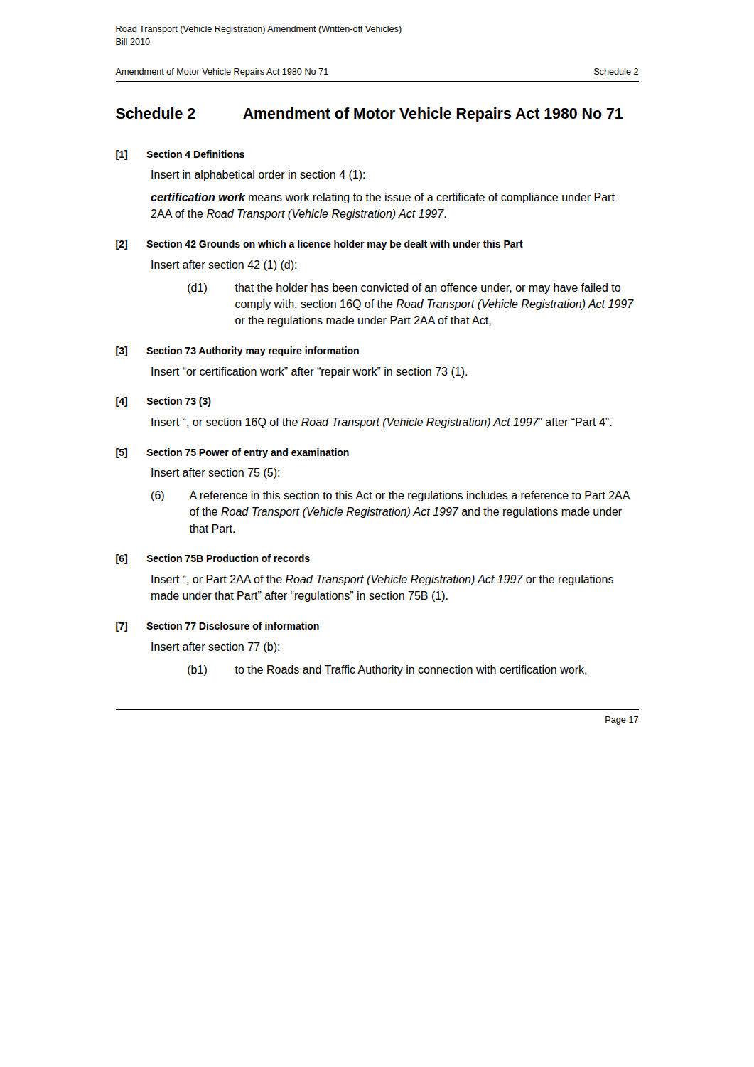Road Transport (Vehicle Registration) Amendment (Written-off Vehicles)
Bill 2010
Amendment of Motor Vehicle Repairs Act 1980 No 71 Schedule 2
Schedule 2 Amendment of Motor Vehicle Repairs Act 1980 No 71
[1] Section 4 Definitions
Insert in alphabetical order in section 4 (1):
certification work means work relating to the issue of a certificate of compliance under Part 2AA of the Road Transport (Vehicle Registration) Act 1997.
[2] Section 42 Grounds on which a licence holder may be dealt with under this Part
Insert after section 42 (1) (d):
(d1) that the holder has been convicted of an offence under, or may have failed to comply with, section 16Q of the Road Transport (Vehicle Registration) Act 1997 or the regulations made under Part 2AA of that Act,
[3] Section 73 Authority may require information
Insert “or certification work” after “repair work” in section 73 (1).
[4] Section 73 (3)
Insert “, or section 16Q of the Road Transport (Vehicle Registration) Act 1997” after “Part 4”.
[5] Section 75 Power of entry and examination
Insert after section 75 (5):
(6) A reference in this section to this Act or the regulations includes a reference to Part 2AA of the Road Transport (Vehicle Registration) Act 1997 and the regulations made under that Part.
[6] Section 75B Production of records
Insert “, or Part 2AA of the Road Transport (Vehicle Registration) Act 1997 or the regulations made under that Part” after “regulations” in section 75B (1).
[7] Section 77 Disclosure of information
Insert after section 77 (b):
(b1) to the Roads and Traffic Authority in connection with certification work,
Page 17